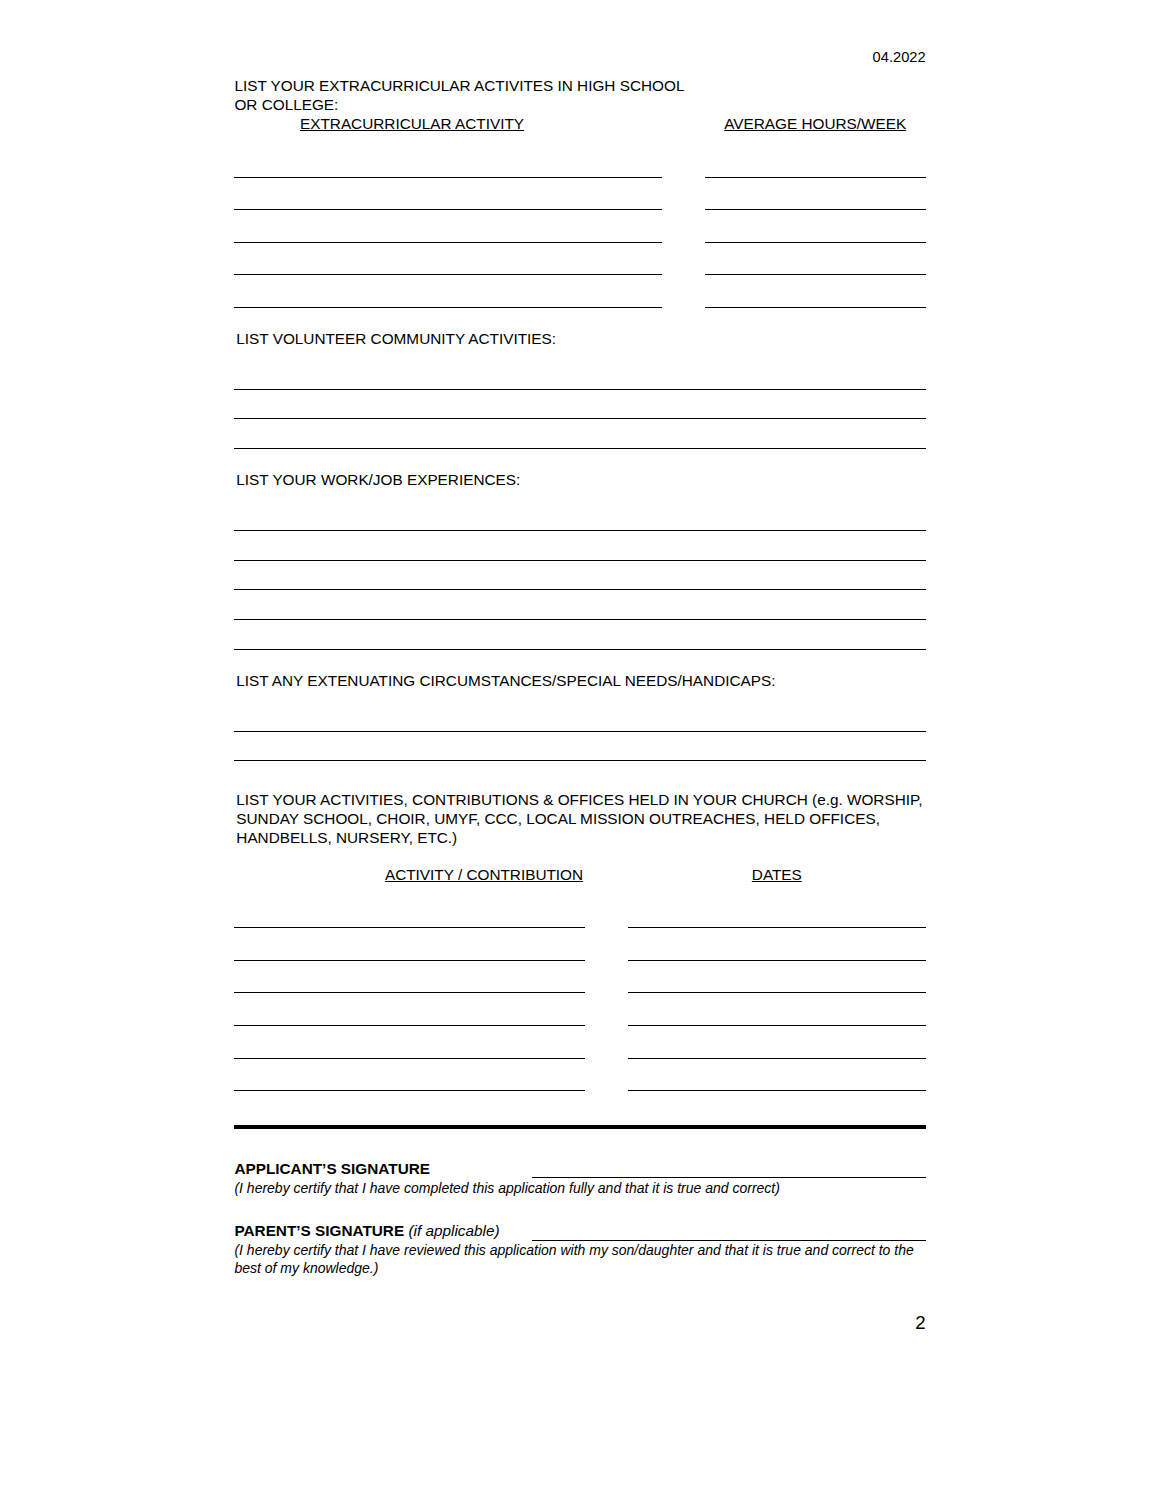04.2022
LIST YOUR EXTRACURRICULAR ACTIVITES IN HIGH SCHOOL OR COLLEGE:
EXTRACURRICULAR ACTIVITY
AVERAGE HOURS/WEEK
LIST VOLUNTEER COMMUNITY ACTIVITIES:
LIST YOUR WORK/JOB EXPERIENCES:
LIST ANY EXTENUATING CIRCUMSTANCES/SPECIAL NEEDS/HANDICAPS:
LIST YOUR ACTIVITIES, CONTRIBUTIONS & OFFICES HELD IN YOUR CHURCH (e.g. WORSHIP, SUNDAY SCHOOL, CHOIR, UMYF, CCC, LOCAL MISSION OUTREACHES, HELD OFFICES, HANDBELLS, NURSERY, ETC.)
ACTIVITY / CONTRIBUTION
DATES
APPLICANT’S SIGNATURE
(I hereby certify that I have completed this application fully and that it is true and correct)
PARENT’S SIGNATURE (if applicable)
(I hereby certify that I have reviewed this application with my son/daughter and that it is true and correct to the best of my knowledge.)
2